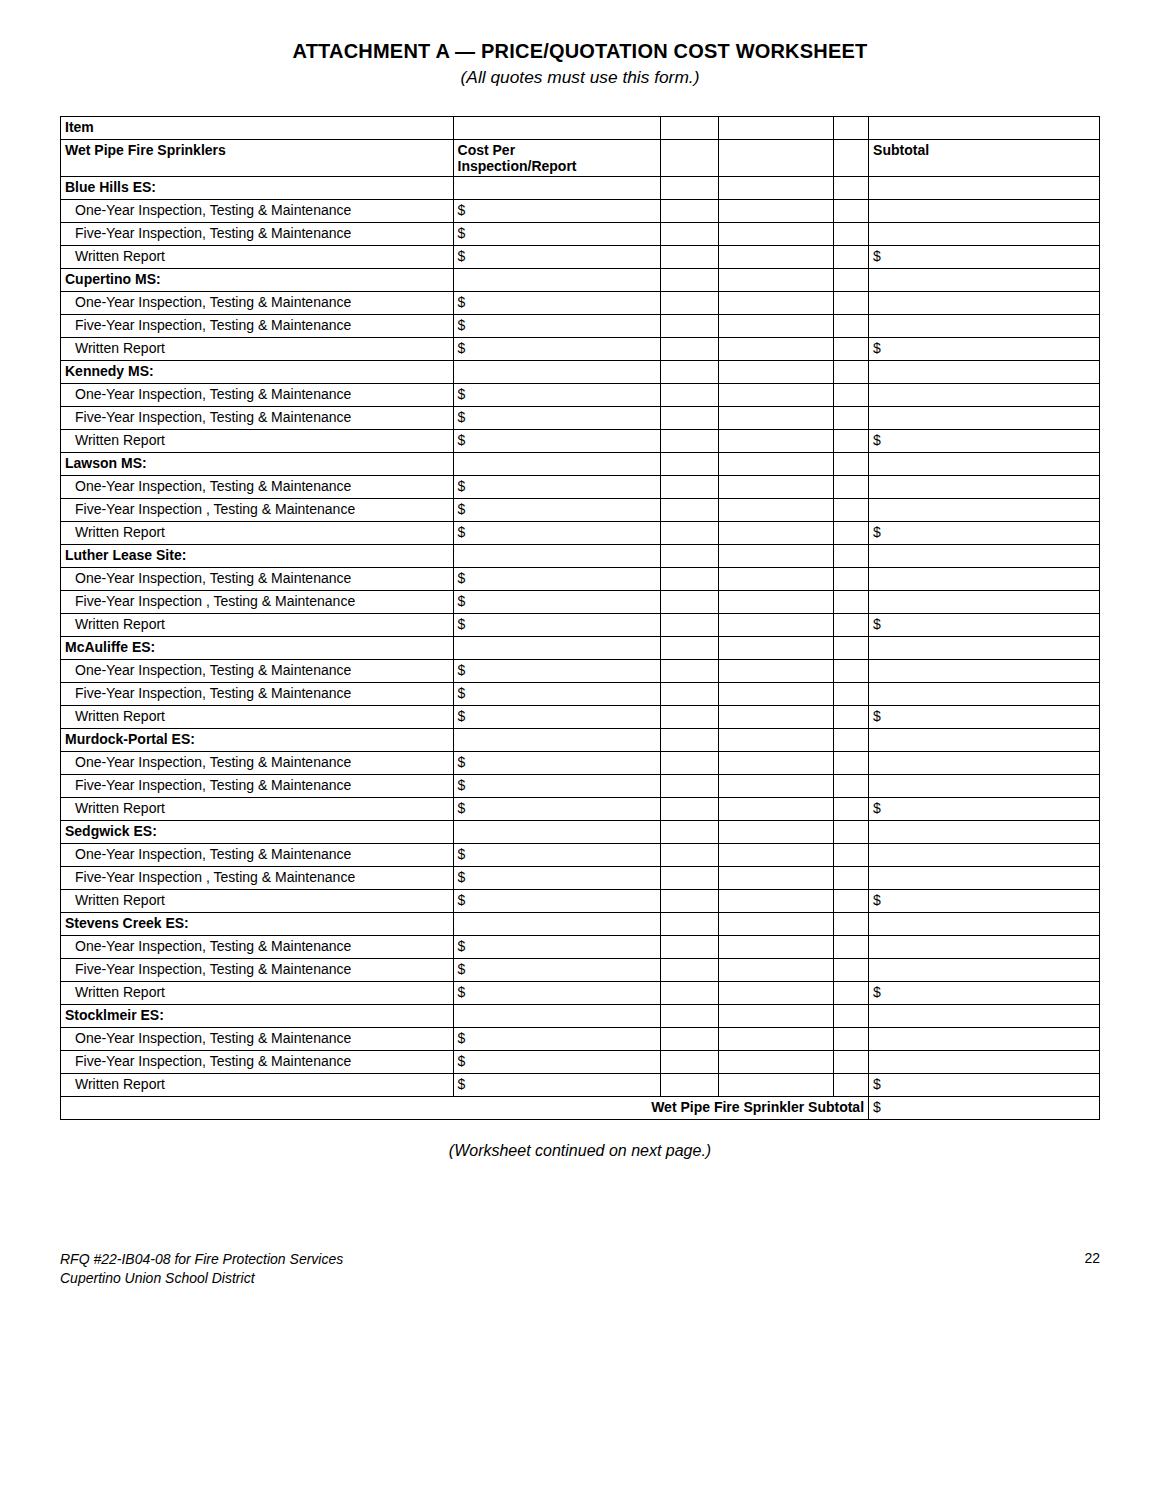ATTACHMENT A — PRICE/QUOTATION COST WORKSHEET
(All quotes must use this form.)
| Item | | | | | |
| Wet Pipe Fire Sprinklers | Cost Per Inspection/Report | | | | Subtotal |
| Blue Hills ES: | | | | | |
| One-Year Inspection, Testing & Maintenance | $ | | | | |
| Five-Year Inspection, Testing & Maintenance | $ | | | | |
| Written Report | $ | | | | $ |
| Cupertino MS: | | | | | |
| One-Year Inspection, Testing & Maintenance | $ | | | | |
| Five-Year Inspection, Testing & Maintenance | $ | | | | |
| Written Report | $ | | | | $ |
| Kennedy MS: | | | | | |
| One-Year Inspection, Testing & Maintenance | $ | | | | |
| Five-Year Inspection, Testing & Maintenance | $ | | | | |
| Written Report | $ | | | | $ |
| Lawson MS: | | | | | |
| One-Year Inspection, Testing & Maintenance | $ | | | | |
| Five-Year Inspection , Testing & Maintenance | $ | | | | |
| Written Report | $ | | | | $ |
| Luther Lease Site: | | | | | |
| One-Year Inspection, Testing & Maintenance | $ | | | | |
| Five-Year Inspection , Testing & Maintenance | $ | | | | |
| Written Report | $ | | | | $ |
| McAuliffe ES: | | | | | |
| One-Year Inspection, Testing & Maintenance | $ | | | | |
| Five-Year Inspection, Testing & Maintenance | $ | | | | |
| Written Report | $ | | | | $ |
| Murdock-Portal ES: | | | | | |
| One-Year Inspection, Testing & Maintenance | $ | | | | |
| Five-Year Inspection, Testing & Maintenance | $ | | | | |
| Written Report | $ | | | | $ |
| Sedgwick ES: | | | | | |
| One-Year Inspection, Testing & Maintenance | $ | | | | |
| Five-Year Inspection , Testing & Maintenance | $ | | | | |
| Written Report | $ | | | | $ |
| Stevens Creek ES: | | | | | |
| One-Year Inspection, Testing & Maintenance | $ | | | | |
| Five-Year Inspection, Testing & Maintenance | $ | | | | |
| Written Report | $ | | | | $ |
| Stocklmeir ES: | | | | | |
| One-Year Inspection, Testing & Maintenance | $ | | | | |
| Five-Year Inspection, Testing & Maintenance | $ | | | | |
| Written Report | $ | | | | $ |
| Wet Pipe Fire Sprinkler Subtotal | $ |
(Worksheet continued on next page.)
RFQ #22-IB04-08 for Fire Protection Services
Cupertino Union School District
22